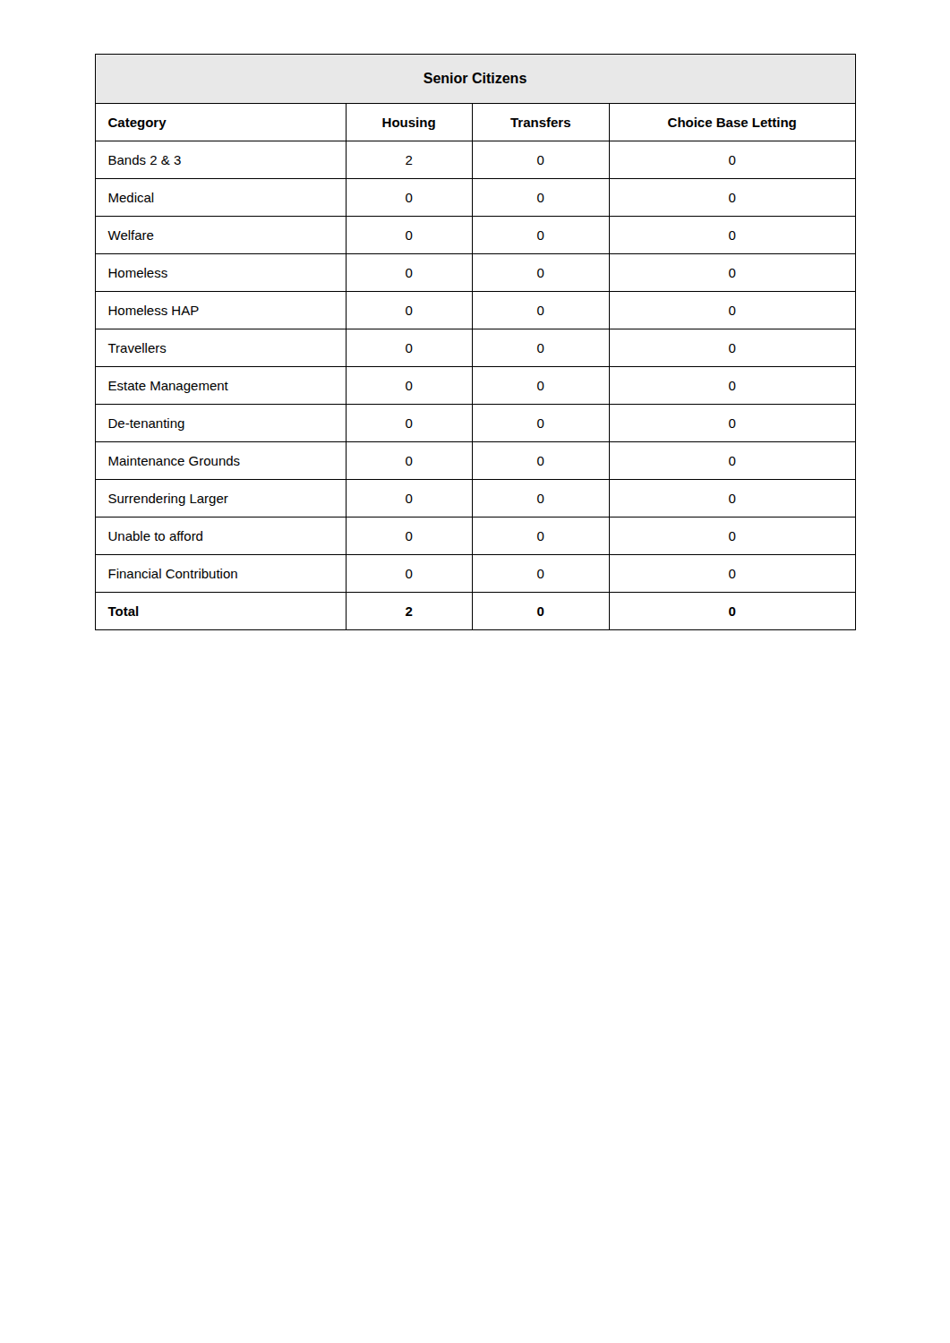Senior Citizens
| Category | Housing | Transfers | Choice Base Letting |
| --- | --- | --- | --- |
| Bands 2 & 3 | 2 | 0 | 0 |
| Medical | 0 | 0 | 0 |
| Welfare | 0 | 0 | 0 |
| Homeless | 0 | 0 | 0 |
| Homeless HAP | 0 | 0 | 0 |
| Travellers | 0 | 0 | 0 |
| Estate Management | 0 | 0 | 0 |
| De-tenanting | 0 | 0 | 0 |
| Maintenance Grounds | 0 | 0 | 0 |
| Surrendering Larger | 0 | 0 | 0 |
| Unable to afford | 0 | 0 | 0 |
| Financial Contribution | 0 | 0 | 0 |
| Total | 2 | 0 | 0 |